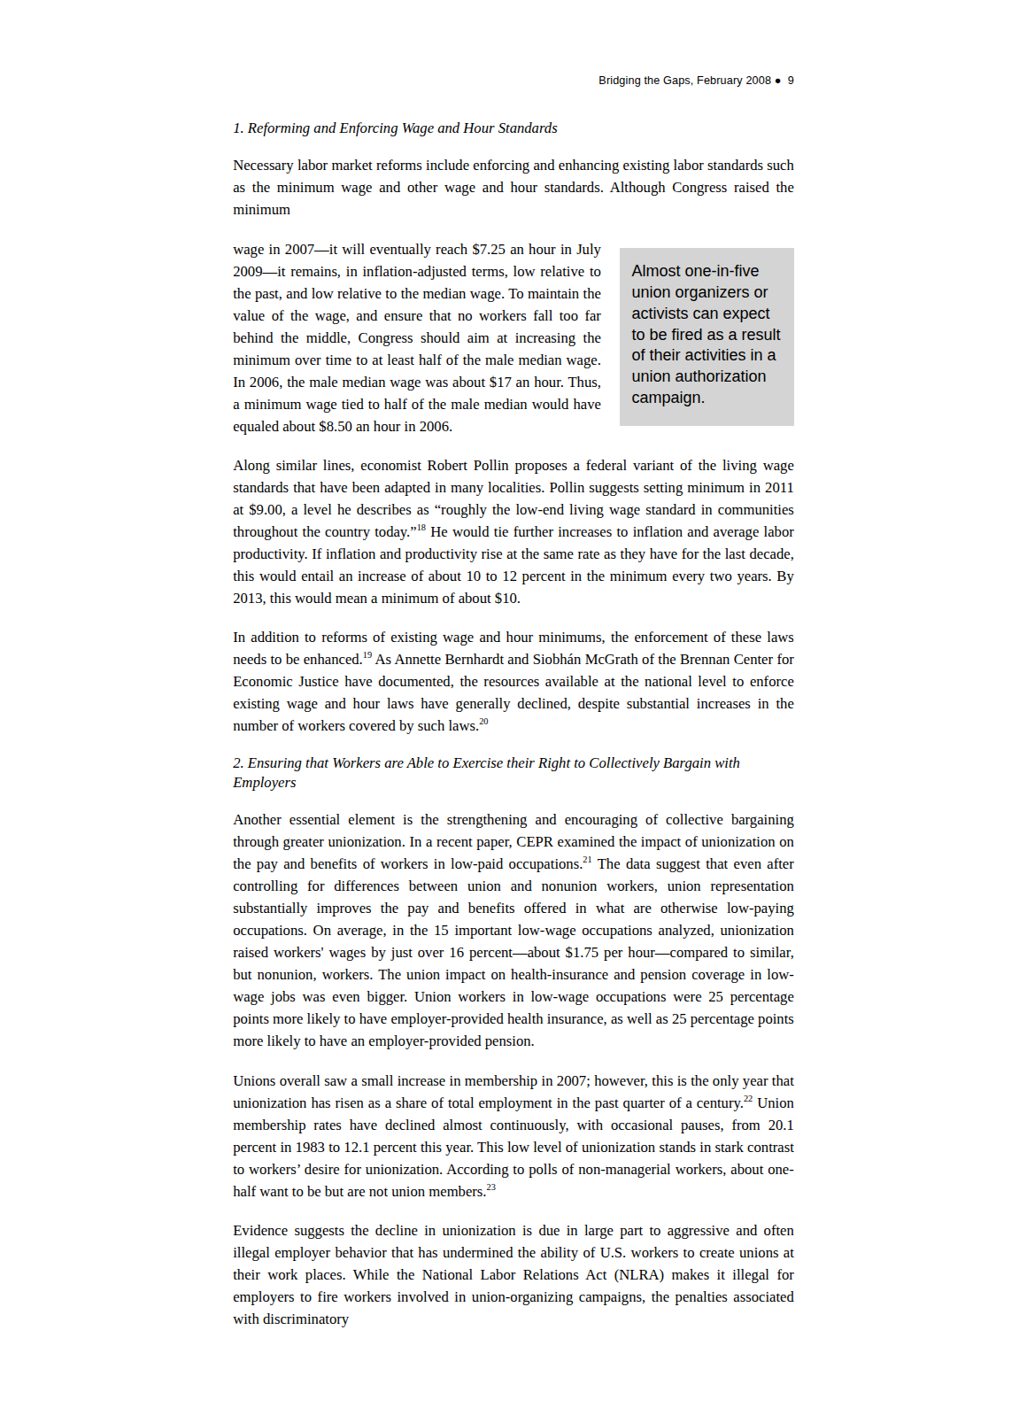Bridging the Gaps, February 2008 ● 9
1. Reforming and Enforcing Wage and Hour Standards
Necessary labor market reforms include enforcing and enhancing existing labor standards such as the minimum wage and other wage and hour standards. Although Congress raised the minimum
Almost one-in-five union organizers or activists can expect to be fired as a result of their activities in a union authorization campaign.
wage in 2007—it will eventually reach $7.25 an hour in July 2009—it remains, in inflation-adjusted terms, low relative to the past, and low relative to the median wage. To maintain the value of the wage, and ensure that no workers fall too far behind the middle, Congress should aim at increasing the minimum over time to at least half of the male median wage. In 2006, the male median wage was about $17 an hour. Thus, a minimum wage tied to half of the male median would have equaled about $8.50 an hour in 2006.
Along similar lines, economist Robert Pollin proposes a federal variant of the living wage standards that have been adapted in many localities. Pollin suggests setting minimum in 2011 at $9.00, a level he describes as “roughly the low-end living wage standard in communities throughout the country today.”18 He would tie further increases to inflation and average labor productivity. If inflation and productivity rise at the same rate as they have for the last decade, this would entail an increase of about 10 to 12 percent in the minimum every two years. By 2013, this would mean a minimum of about $10.
In addition to reforms of existing wage and hour minimums, the enforcement of these laws needs to be enhanced.19 As Annette Bernhardt and Siobhán McGrath of the Brennan Center for Economic Justice have documented, the resources available at the national level to enforce existing wage and hour laws have generally declined, despite substantial increases in the number of workers covered by such laws.20
2. Ensuring that Workers are Able to Exercise their Right to Collectively Bargain with Employers
Another essential element is the strengthening and encouraging of collective bargaining through greater unionization. In a recent paper, CEPR examined the impact of unionization on the pay and benefits of workers in low-paid occupations.21 The data suggest that even after controlling for differences between union and nonunion workers, union representation substantially improves the pay and benefits offered in what are otherwise low-paying occupations. On average, in the 15 important low-wage occupations analyzed, unionization raised workers' wages by just over 16 percent—about $1.75 per hour—compared to similar, but nonunion, workers. The union impact on health-insurance and pension coverage in low-wage jobs was even bigger. Union workers in low-wage occupations were 25 percentage points more likely to have employer-provided health insurance, as well as 25 percentage points more likely to have an employer-provided pension.
Unions overall saw a small increase in membership in 2007; however, this is the only year that unionization has risen as a share of total employment in the past quarter of a century.22 Union membership rates have declined almost continuously, with occasional pauses, from 20.1 percent in 1983 to 12.1 percent this year. This low level of unionization stands in stark contrast to workers’ desire for unionization. According to polls of non-managerial workers, about one-half want to be but are not union members.23
Evidence suggests the decline in unionization is due in large part to aggressive and often illegal employer behavior that has undermined the ability of U.S. workers to create unions at their work places. While the National Labor Relations Act (NLRA) makes it illegal for employers to fire workers involved in union-organizing campaigns, the penalties associated with discriminatory